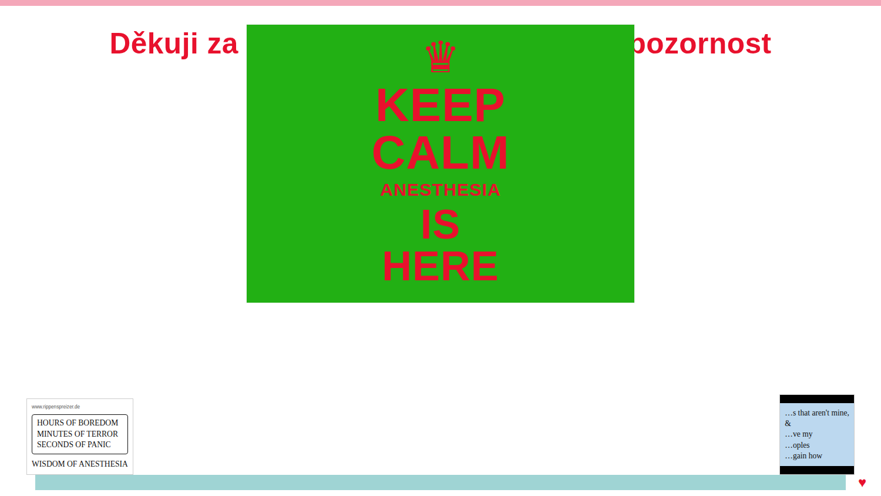Děkuji za pozornost Děkuji za pozornost
www.rippenspreizer.de
Hours of boredom
Minutes of terror
Seconds of panic
Wisdom of anesthesia
…s that aren't mine, & …ve my …oples …gain how
♛
KEEP
CALM
ANESTHESIA
IS
HERE
♥